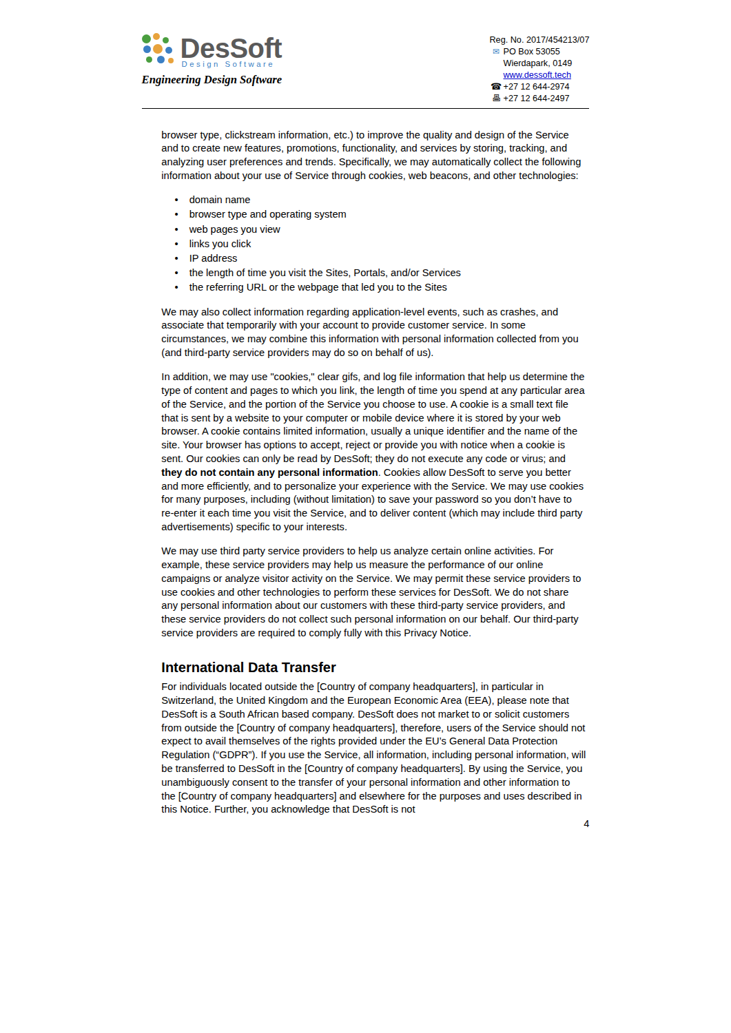DesSoft
Design Software
Engineering Design Software
Reg. No. 2017/454213/07
✉
PO Box 53055
Wierdapark, 0149
www.dessoft.tech
☎
+27 12 644-2974
🖶
+27 12 644-2497
browser type, clickstream information, etc.) to improve the quality and design of the Service and to create new features, promotions, functionality, and services by storing, tracking, and analyzing user preferences and trends. Specifically, we may automatically collect the following information about your use of Service through cookies, web beacons, and other technologies:
domain name
browser type and operating system
web pages you view
links you click
IP address
the length of time you visit the Sites, Portals, and/or Services
the referring URL or the webpage that led you to the Sites
We may also collect information regarding application-level events, such as crashes, and associate that temporarily with your account to provide customer service. In some circumstances, we may combine this information with personal information collected from you (and third-party service providers may do so on behalf of us).
In addition, we may use "cookies," clear gifs, and log file information that help us determine the type of content and pages to which you link, the length of time you spend at any particular area of the Service, and the portion of the Service you choose to use. A cookie is a small text file that is sent by a website to your computer or mobile device where it is stored by your web browser. A cookie contains limited information, usually a unique identifier and the name of the site. Your browser has options to accept, reject or provide you with notice when a cookie is sent. Our cookies can only be read by DesSoft; they do not execute any code or virus; and they do not contain any personal information. Cookies allow DesSoft to serve you better and more efficiently, and to personalize your experience with the Service. We may use cookies for many purposes, including (without limitation) to save your password so you don’t have to re-enter it each time you visit the Service, and to deliver content (which may include third party advertisements) specific to your interests.
We may use third party service providers to help us analyze certain online activities. For example, these service providers may help us measure the performance of our online campaigns or analyze visitor activity on the Service. We may permit these service providers to use cookies and other technologies to perform these services for DesSoft. We do not share any personal information about our customers with these third-party service providers, and these service providers do not collect such personal information on our behalf. Our third-party service providers are required to comply fully with this Privacy Notice.
International Data Transfer
For individuals located outside the [Country of company headquarters], in particular in Switzerland, the United Kingdom and the European Economic Area (EEA), please note that DesSoft is a South African based company. DesSoft does not market to or solicit customers from outside the [Country of company headquarters], therefore, users of the Service should not expect to avail themselves of the rights provided under the EU’s General Data Protection Regulation (“GDPR”). If you use the Service, all information, including personal information, will be transferred to DesSoft in the [Country of company headquarters]. By using the Service, you unambiguously consent to the transfer of your personal information and other information to the [Country of company headquarters] and elsewhere for the purposes and uses described in this Notice. Further, you acknowledge that DesSoft is not
4